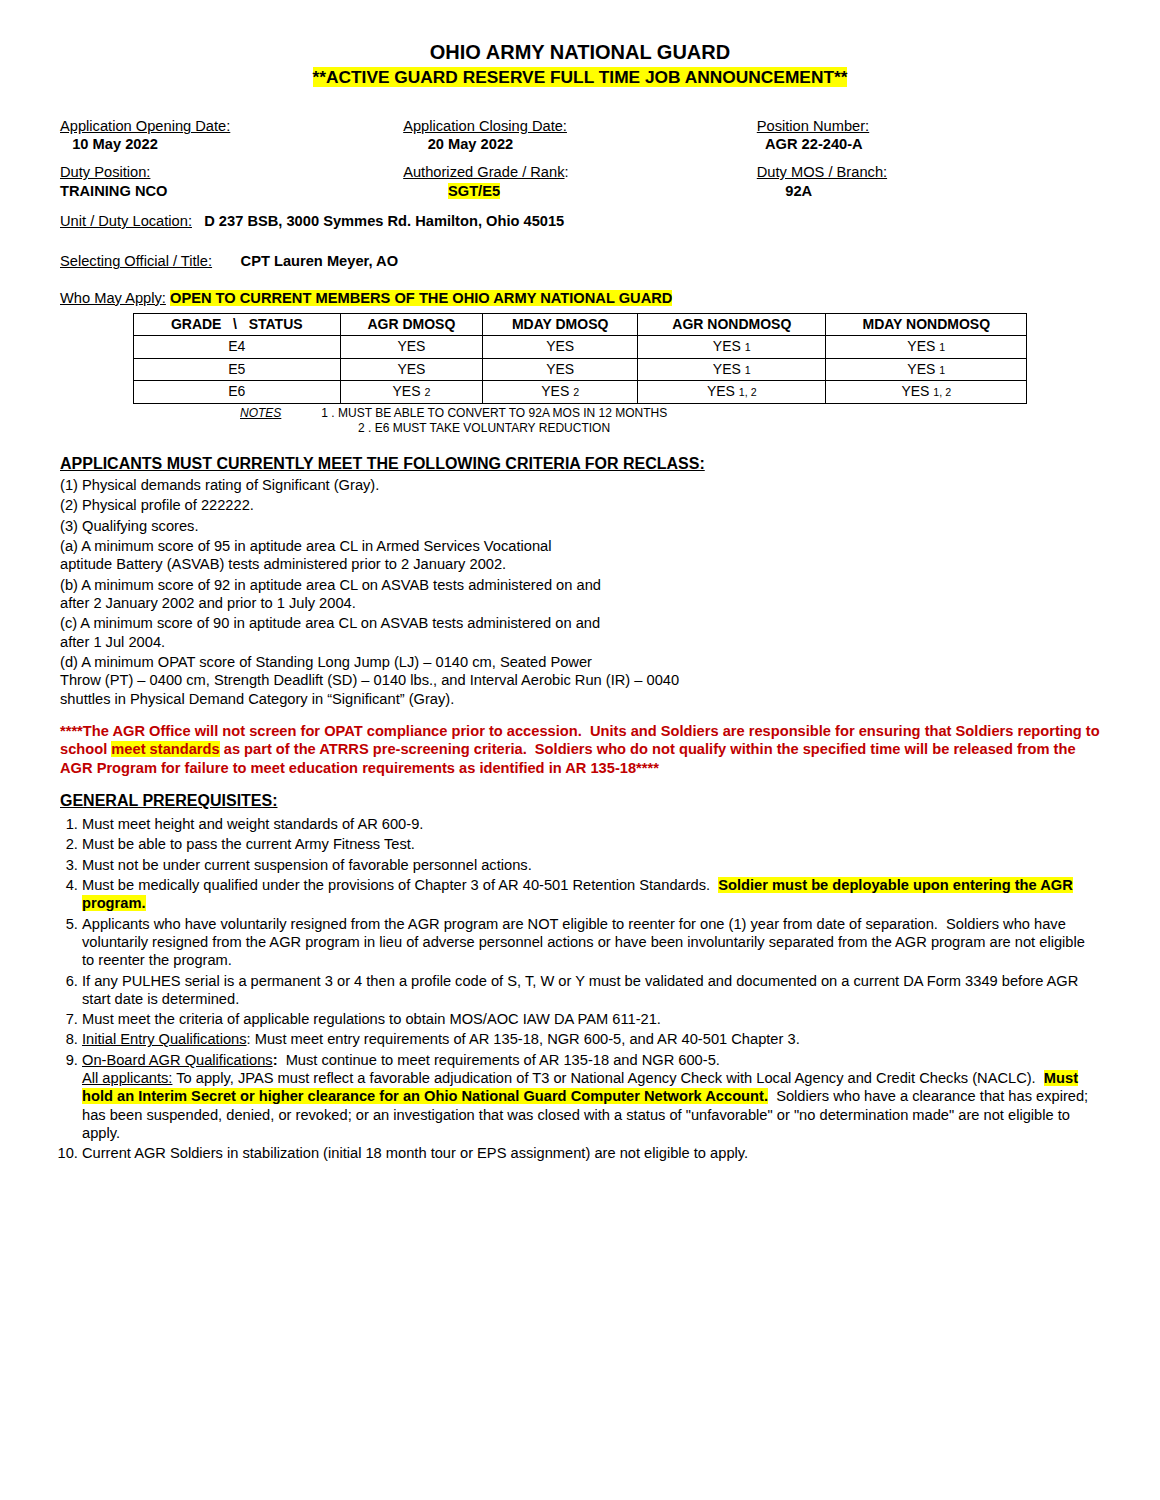OHIO ARMY NATIONAL GUARD
**ACTIVE GUARD RESERVE FULL TIME JOB ANNOUNCEMENT**
| Application Opening Date: 10 May 2022 | Application Closing Date: 20 May 2022 | Position Number: AGR 22-240-A |
| Duty Position: TRAINING NCO | Authorized Grade / Rank : SGT/E5 | Duty MOS / Branch: 92A |
Unit / Duty Location: D 237 BSB, 3000 Symmes Rd. Hamilton, Ohio 45015
Selecting Official / Title: CPT Lauren Meyer, AO
Who May Apply: OPEN TO CURRENT MEMBERS OF THE OHIO ARMY NATIONAL GUARD
| GRADE \ STATUS | AGR DMOSQ | MDAY DMOSQ | AGR NONDMOSQ | MDAY NONDMOSQ |
| --- | --- | --- | --- | --- |
| E4 | YES | YES | YES 1 | YES 1 |
| E5 | YES | YES | YES 1 | YES 1 |
| E6 | YES 2 | YES 2 | YES 1, 2 | YES 1, 2 |
NOTES1 . MUST BE ABLE TO CONVERT TO 92A MOS IN 12 MONTHS
2 . E6 MUST TAKE VOLUNTARY REDUCTION
APPLICANTS MUST CURRENTLY MEET THE FOLLOWING CRITERIA FOR RECLASS:
(1) Physical demands rating of Significant (Gray).
(2) Physical profile of 222222.
(3) Qualifying scores.
(a) A minimum score of 95 in aptitude area CL in Armed Services Vocational
aptitude Battery (ASVAB) tests administered prior to 2 January 2002.
(b) A minimum score of 92 in aptitude area CL on ASVAB tests administered on and
after 2 January 2002 and prior to 1 July 2004.
(c) A minimum score of 90 in aptitude area CL on ASVAB tests administered on and
after 1 Jul 2004.
(d) A minimum OPAT score of Standing Long Jump (LJ) – 0140 cm, Seated Power
Throw (PT) – 0400 cm, Strength Deadlift (SD) – 0140 lbs., and Interval Aerobic Run (IR) – 0040
shuttles in Physical Demand Category in “Significant” (Gray).
****The AGR Office will not screen for OPAT compliance prior to accession. Units and Soldiers are responsible for ensuring that Soldiers reporting to school meet standards as part of the ATRRS pre-screening criteria. Soldiers who do not qualify within the specified time will be released from the AGR Program for failure to meet education requirements as identified in AR 135-18****
GENERAL PREREQUISITES:
Must meet height and weight standards of AR 600-9.
Must be able to pass the current Army Fitness Test.
Must not be under current suspension of favorable personnel actions.
Must be medically qualified under the provisions of Chapter 3 of AR 40-501 Retention Standards. Soldier must be deployable upon entering the AGR program.
Applicants who have voluntarily resigned from the AGR program are NOT eligible to reenter for one (1) year from date of separation. Soldiers who have voluntarily resigned from the AGR program in lieu of adverse personnel actions or have been involuntarily separated from the AGR program are not eligible to reenter the program.
If any PULHES serial is a permanent 3 or 4 then a profile code of S, T, W or Y must be validated and documented on a current DA Form 3349 before AGR start date is determined.
Must meet the criteria of applicable regulations to obtain MOS/AOC IAW DA PAM 611-21.
Initial Entry Qualifications: Must meet entry requirements of AR 135-18, NGR 600-5, and AR 40-501 Chapter 3.
On-Board AGR Qualifications: Must continue to meet requirements of AR 135-18 and NGR 600-5.
All applicants: To apply, JPAS must reflect a favorable adjudication of T3 or National Agency Check with Local Agency and Credit Checks (NACLC). Must hold an Interim Secret or higher clearance for an Ohio National Guard Computer Network Account. Soldiers who have a clearance that has expired; has been suspended, denied, or revoked; or an investigation that was closed with a status of "unfavorable" or "no determination made" are not eligible to apply.
Current AGR Soldiers in stabilization (initial 18 month tour or EPS assignment) are not eligible to apply.